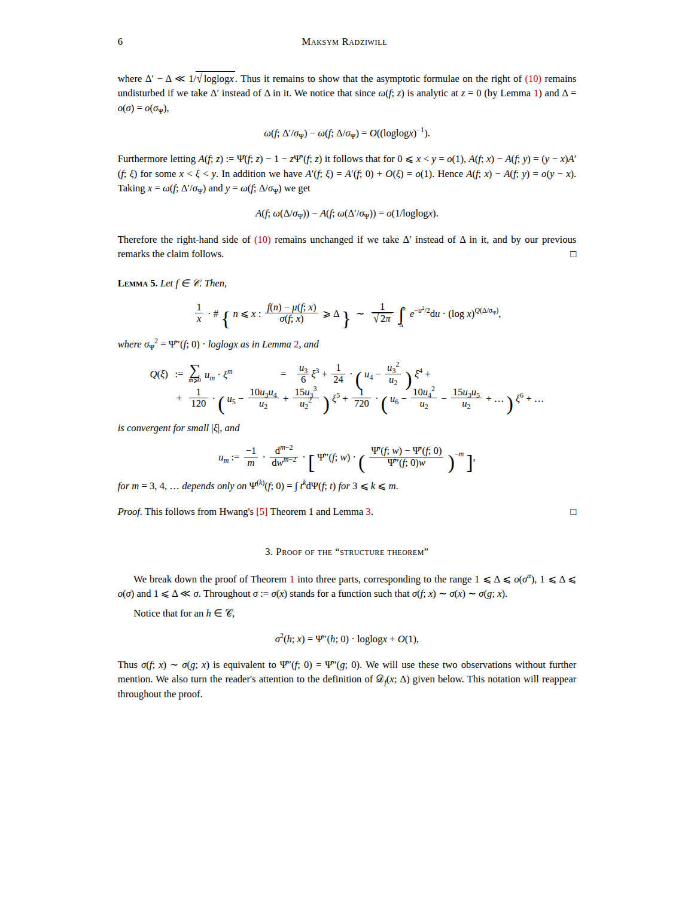6 Maksym Radziwiłł
where Δ′ − Δ ≪ 1/√loglogx. Thus it remains to show that the asymptotic formulae on the right of (10) remains undisturbed if we take Δ′ instead of Δ in it. We notice that since ω(f; z) is analytic at z = 0 (by Lemma 1) and Δ = o(σ) = o(σΨ),
ω(f; Δ′/σΨ) − ω(f; Δ/σΨ) = O((loglogx)−1).
Furthermore letting A(f; z) := Ψ̂(f; z) − 1 − z Ψ̂′(f; z) it follows that for 0 ⩽ x < y = o(1), A(f; x) − A(f; y) = (y − x)A′(f; ξ) for some x < ξ < y. In addition we have A′(f; ξ) = A′(f; 0) + O(ξ) = o(1). Hence A(f; x) − A(f; y) = o(y − x). Taking x = ω(f; Δ′/σΨ) and y = ω(f; Δ/σΨ) we get
A(f; ω(Δ/σΨ)) − A(f; ω(Δ′/σΨ)) = o(1/loglogx).
Therefore the right-hand side of (10) remains unchanged if we take Δ′ instead of Δ in it, and by our previous remarks the claim follows. □
Lemma 5. Let f ∈ 𝒞. Then,
1 x · # { n ⩽ x : f(n) − μ(f; x) σ(f; x) ⩾ Δ } ∼ 1√2π ∫∞Δ e−u2/2du · (log x)Q(Δ/σΨ),
where σΨ2 = Ψ̂″(f; 0) · loglogx as in Lemma 2, and
| Q ( ξ ) | := | ∑ m ⩾0 u m · ξ m | = | u 3 6 ξ 3 + 1 24 · ( u 4 − u 3 2 u 2 ) ξ 4 + |
| | + | 1 120 · ( u 5 − 10 u 3 u 4 u 2 + 15 u 3 3 u 2 2 ) ξ 5 + 1 720 · ( u 6 − 10 u 4 2 u 2 − 15 u 3 u 5 u 2 + … ) ξ 6 + … |
is convergent for small |ξ|, and
um := −1 m · dm−2 dwm−2 · [ Ψ̂″(f; w) · ( Ψ̂′(f; w) − Ψ̂′(f; 0) Ψ̂″(f; 0)w )−m ],
for m = 3, 4, … depends only on Ψ̂(k)(f; 0) = ∫ tkd Ψ(f; t) for 3 ⩽ k ⩽ m.
Proof. This follows from Hwang's [5] Theorem 1 and Lemma 3. □
3. Proof of the “structure theorem”
We break down the proof of Theorem 1 into three parts, corresponding to the range 1 ⩽ Δ ⩽ o(σα), 1 ⩽ Δ ⩽ o(σ) and 1 ⩽ Δ ≪ σ. Throughout σ := σ(x) stands for a function such that σ(f; x) ∼ σ(x) ∼ σ(g; x).
Notice that for an h ∈ 𝒞,
σ2(h; x) = Ψ̂″(h; 0) · loglogx + O(1),
Thus σ(f; x) ∼ σ(g; x) is equivalent to Ψ̂″(f; 0) = Ψ̂″(g; 0). We will use these two observations without further mention. We also turn the reader's attention to the definition of 𝒟f(x; Δ) given below. This notation will reappear throughout the proof.